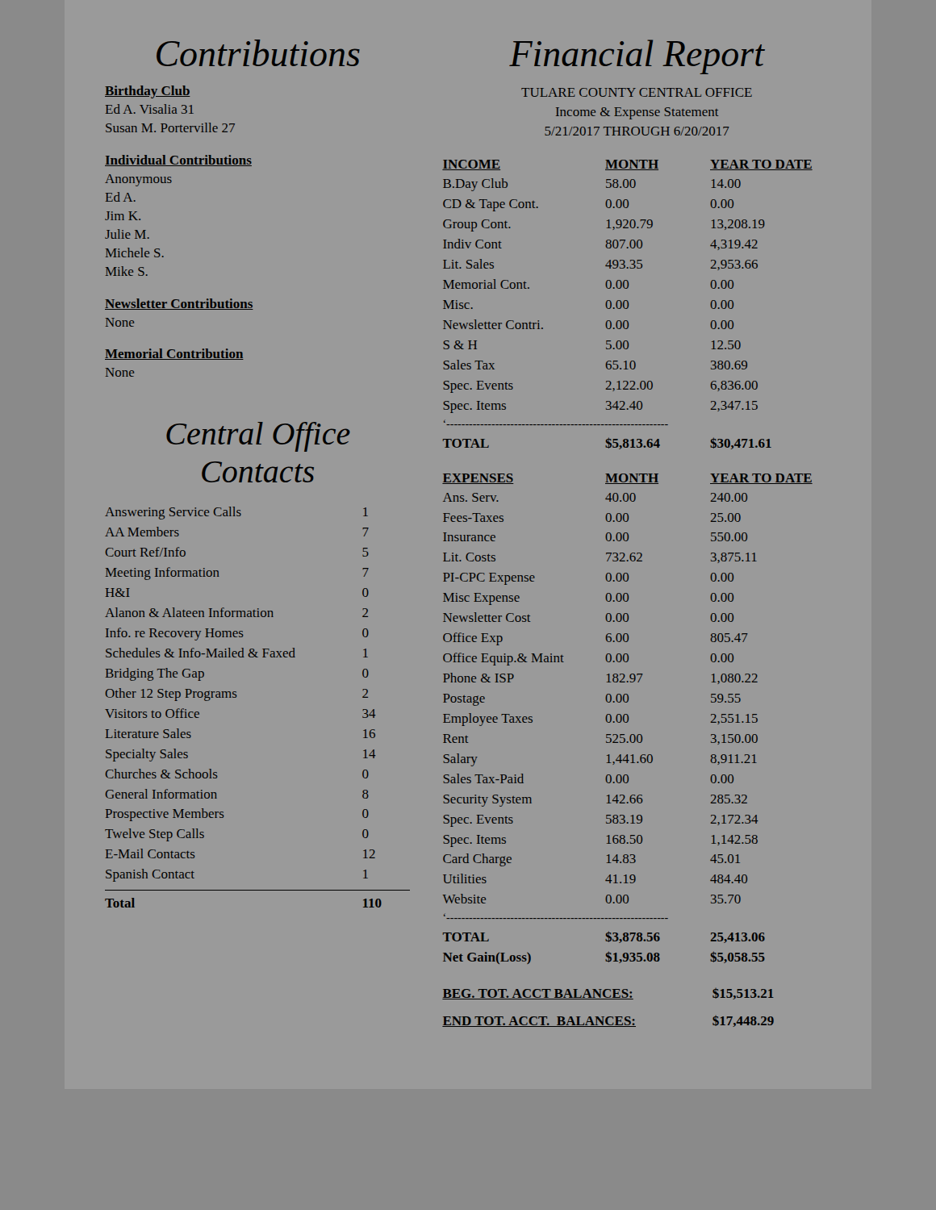Contributions
Birthday Club
Ed A. Visalia 31
Susan M. Porterville 27
Individual Contributions
Anonymous
Ed A.
Jim K.
Julie M.
Michele S.
Mike S.
Newsletter Contributions
None
Memorial Contribution
None
Central Office Contacts
| Answering Service Calls | 1 |
| AA Members | 7 |
| Court Ref/Info | 5 |
| Meeting Information | 7 |
| H&I | 0 |
| Alanon & Alateen Information | 2 |
| Info. re Recovery Homes | 0 |
| Schedules & Info-Mailed & Faxed | 1 |
| Bridging The Gap | 0 |
| Other 12 Step Programs | 2 |
| Visitors to Office | 34 |
| Literature Sales | 16 |
| Specialty Sales | 14 |
| Churches & Schools | 0 |
| General Information | 8 |
| Prospective Members | 0 |
| Twelve Step Calls | 0 |
| E-Mail Contacts | 12 |
| Spanish Contact | 1 |
| Total | 110 |
Financial Report
TULARE COUNTY CENTRAL OFFICE
Income & Expense Statement
5/21/2017 THROUGH 6/20/2017
| INCOME | MONTH | YEAR TO DATE |
| --- | --- | --- |
| B.Day Club | 58.00 | 14.00 |
| CD & Tape Cont. | 0.00 | 0.00 |
| Group Cont. | 1,920.79 | 13,208.19 |
| Indiv Cont | 807.00 | 4,319.42 |
| Lit. Sales | 493.35 | 2,953.66 |
| Memorial Cont. | 0.00 | 0.00 |
| Misc. | 0.00 | 0.00 |
| Newsletter Contri. | 0.00 | 0.00 |
| S & H | 5.00 | 12.50 |
| Sales Tax | 65.10 | 380.69 |
| Spec. Events | 2,122.00 | 6,836.00 |
| Spec. Items | 342.40 | 2,347.15 |
‘-----------------------------------------------------------
| TOTAL | $5,813.64 | $30,471.61 |
| EXPENSES | MONTH | YEAR TO DATE |
| --- | --- | --- |
| Ans. Serv. | 40.00 | 240.00 |
| Fees-Taxes | 0.00 | 25.00 |
| Insurance | 0.00 | 550.00 |
| Lit. Costs | 732.62 | 3,875.11 |
| PI-CPC Expense | 0.00 | 0.00 |
| Misc Expense | 0.00 | 0.00 |
| Newsletter Cost | 0.00 | 0.00 |
| Office Exp | 6.00 | 805.47 |
| Office Equip.& Maint | 0.00 | 0.00 |
| Phone & ISP | 182.97 | 1,080.22 |
| Postage | 0.00 | 59.55 |
| Employee Taxes | 0.00 | 2,551.15 |
| Rent | 525.00 | 3,150.00 |
| Salary | 1,441.60 | 8,911.21 |
| Sales Tax-Paid | 0.00 | 0.00 |
| Security System | 142.66 | 285.32 |
| Spec. Events | 583.19 | 2,172.34 |
| Spec. Items | 168.50 | 1,142.58 |
| Card Charge | 14.83 | 45.01 |
| Utilities | 41.19 | 484.40 |
| Website | 0.00 | 35.70 |
‘-----------------------------------------------------------
| TOTAL | $3,878.56 | 25,413.06 |
| Net Gain(Loss) | $1,935.08 | $5,058.55 |
BEG. TOT. ACCT BALANCES: $15,513.21
END TOT. ACCT. BALANCES: $17,448.29